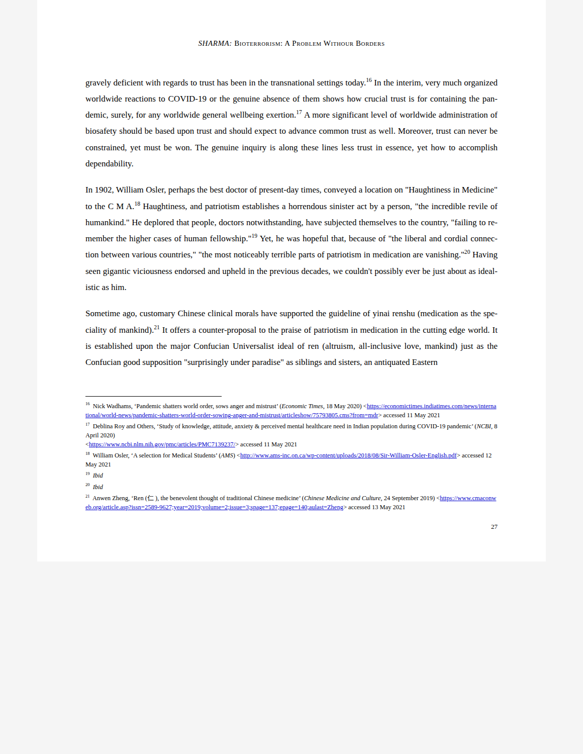SHARMA: Bioterrorism: A Problem Withour Borders
gravely deficient with regards to trust has been in the transnational settings today.16 In the interim, very much organized worldwide reactions to COVID-19 or the genuine absence of them shows how crucial trust is for containing the pandemic, surely, for any worldwide general wellbeing exertion.17 A more significant level of worldwide administration of biosafety should be based upon trust and should expect to advance common trust as well. Moreover, trust can never be constrained, yet must be won. The genuine inquiry is along these lines less trust in essence, yet how to accomplish dependability.
In 1902, William Osler, perhaps the best doctor of present-day times, conveyed a location on "Haughtiness in Medicine" to the C M A.18 Haughtiness, and patriotism establishes a horrendous sinister act by a person, "the incredible revile of humankind." He deplored that people, doctors notwithstanding, have subjected themselves to the country, "failing to remember the higher cases of human fellowship."19 Yet, he was hopeful that, because of "the liberal and cordial connection between various countries," "the most noticeably terrible parts of patriotism in medication are vanishing."20 Having seen gigantic viciousness endorsed and upheld in the previous decades, we couldn't possibly ever be just about as idealistic as him.
Sometime ago, customary Chinese clinical morals have supported the guideline of yinai renshu (medication as the speciality of mankind).21 It offers a counter-proposal to the praise of patriotism in medication in the cutting edge world. It is established upon the major Confucian Universalist ideal of ren (altruism, all-inclusive love, mankind) just as the Confucian good supposition "surprisingly under paradise" as siblings and sisters, an antiquated Eastern
16 Nick Wadhams, ‘Pandemic shatters world order, sows anger and mistrust’ (Economic Times, 18 May 2020) <https://economictimes.indiatimes.com/news/international/world-news/pandemic-shatters-world-order-sowing-anger-and-mistrust/articleshow/75793805.cms?from=mdr> accessed 11 May 2021
17 Deblina Roy and Others, ‘Study of knowledge, attitude, anxiety & perceived mental healthcare need in Indian population during COVID-19 pandemic’ (NCBI, 8 April 2020)
<https://www.ncbi.nlm.nih.gov/pmc/articles/PMC7139237/> accessed 11 May 2021
18 William Osler, ‘A selection for Medical Students’ (AMS) <http://www.ams-inc.on.ca/wp-content/uploads/2018/08/Sir-William-Osler-English.pdf> accessed 12 May 2021
19 Ibid
20 Ibid
21 Anwen Zheng, ‘Ren (仁 ), the benevolent thought of traditional Chinese medicine’ (Chinese Medicine and Culture, 24 September 2019) <https://www.cmaconweb.org/article.asp?issn=2589-9627;year=2019;volume=2;issue=3;spage=137;epage=140;aulast=Zheng> accessed 13 May 2021
27